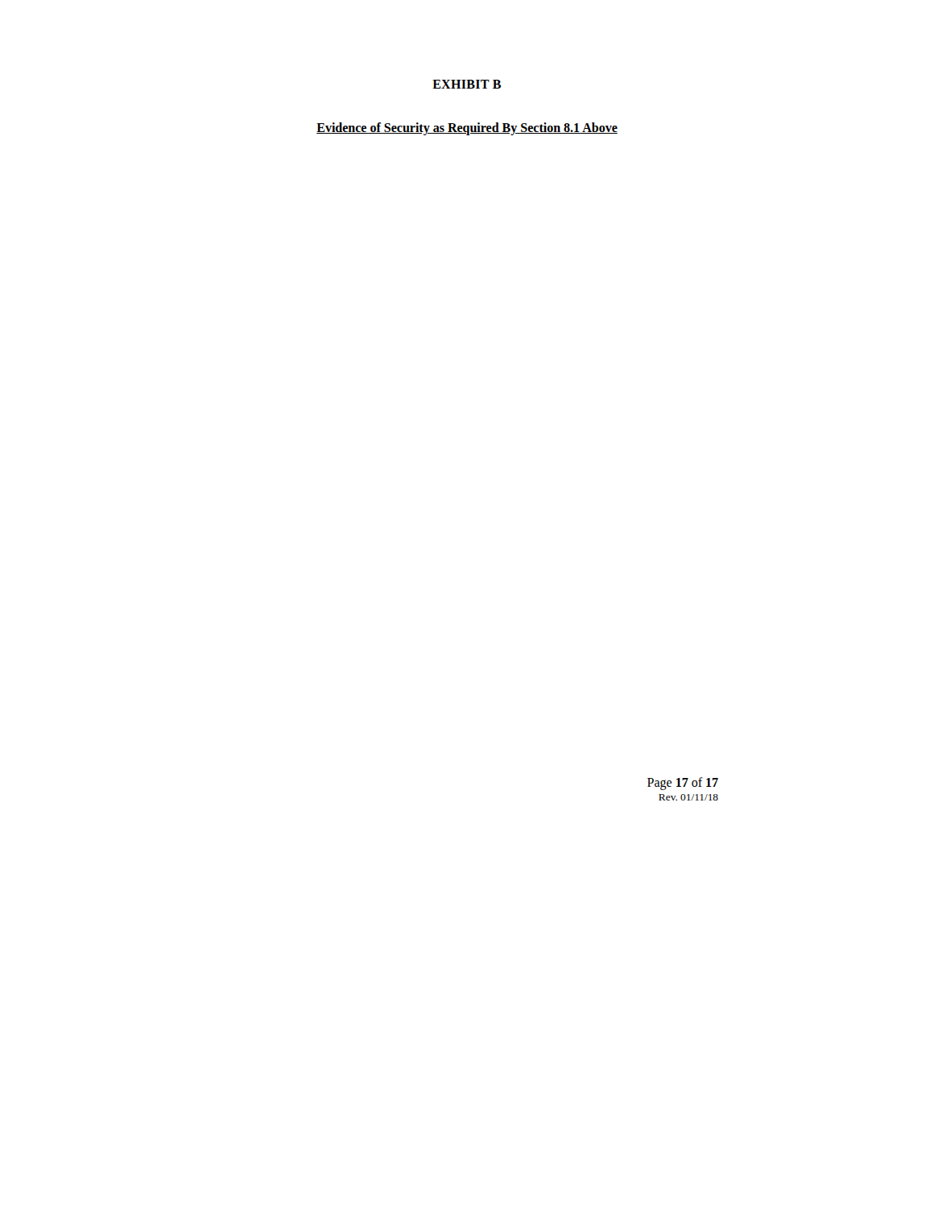EXHIBIT B
Evidence of Security as Required By Section 8.1 Above
Page 17 of 17
Rev. 01/11/18